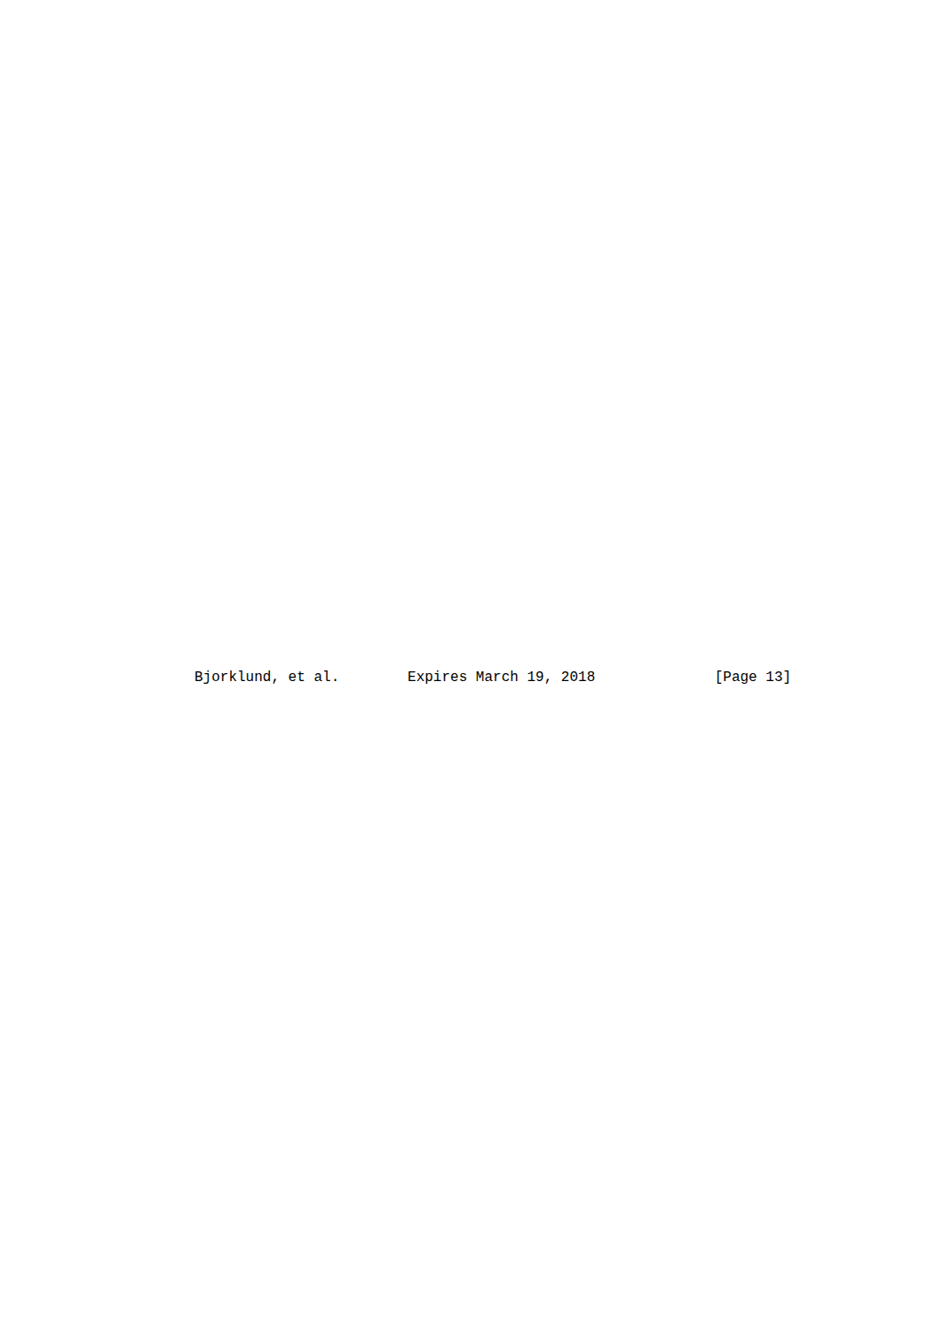Bjorklund, et al. Expires March 19, 2018 [Page 13]